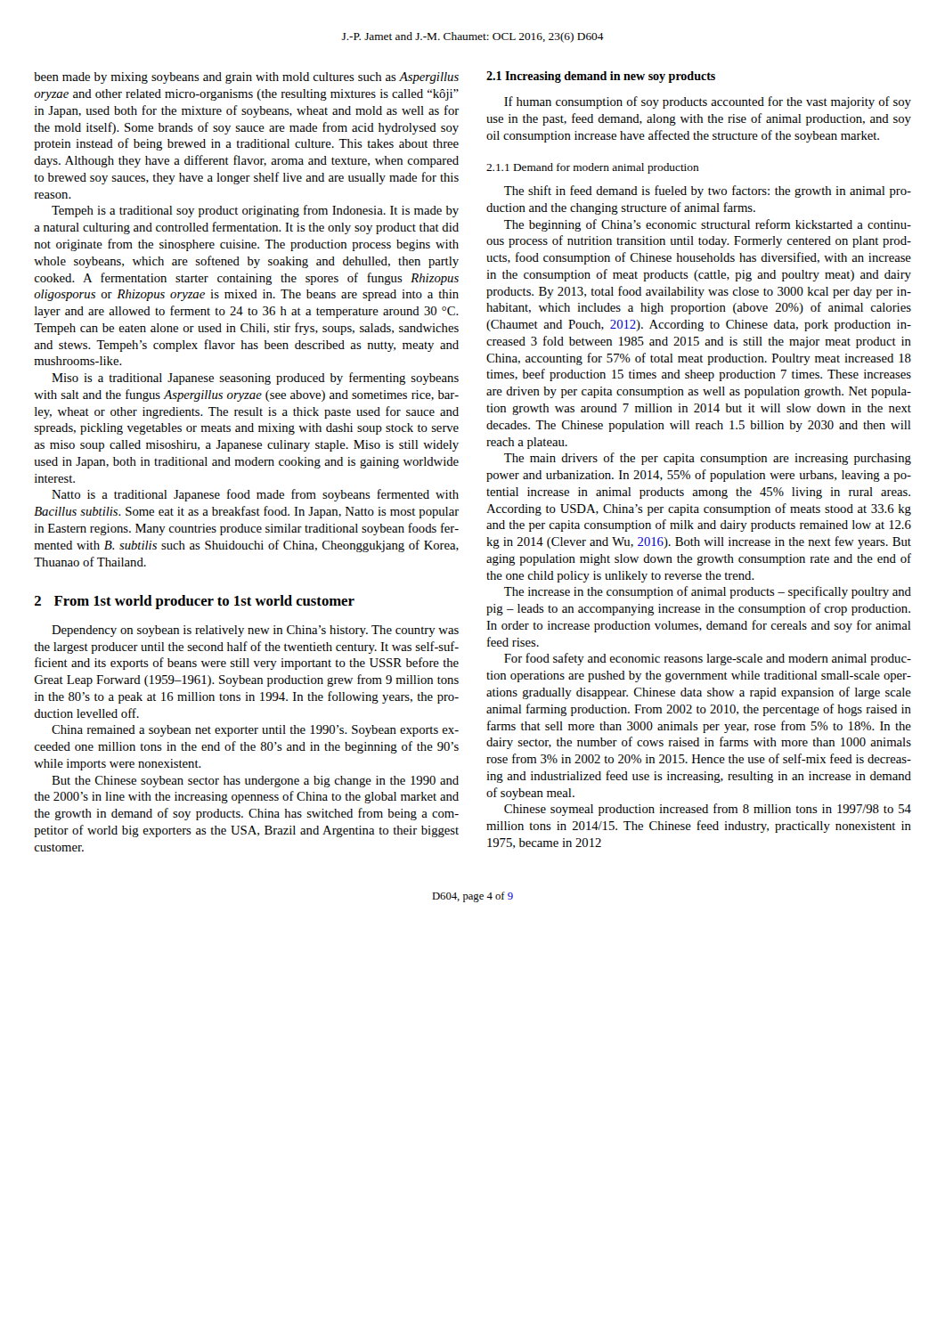J.-P. Jamet and J.-M. Chaumet: OCL 2016, 23(6) D604
been made by mixing soybeans and grain with mold cultures such as Aspergillus oryzae and other related micro-organisms (the resulting mixtures is called “kôji” in Japan, used both for the mixture of soybeans, wheat and mold as well as for the mold itself). Some brands of soy sauce are made from acid hydrolysed soy protein instead of being brewed in a traditional culture. This takes about three days. Although they have a different flavor, aroma and texture, when compared to brewed soy sauces, they have a longer shelf live and are usually made for this reason.
Tempeh is a traditional soy product originating from Indonesia. It is made by a natural culturing and controlled fermentation. It is the only soy product that did not originate from the sinosphere cuisine. The production process begins with whole soybeans, which are softened by soaking and dehulled, then partly cooked. A fermentation starter containing the spores of fungus Rhizopus oligosporus or Rhizopus oryzae is mixed in. The beans are spread into a thin layer and are allowed to ferment to 24 to 36 h at a temperature around 30 °C. Tempeh can be eaten alone or used in Chili, stir frys, soups, salads, sandwiches and stews. Tempeh’s complex flavor has been described as nutty, meaty and mushrooms-like.
Miso is a traditional Japanese seasoning produced by fermenting soybeans with salt and the fungus Aspergillus oryzae (see above) and sometimes rice, barley, wheat or other ingredients. The result is a thick paste used for sauce and spreads, pickling vegetables or meats and mixing with dashi soup stock to serve as miso soup called misoshiru, a Japanese culinary staple. Miso is still widely used in Japan, both in traditional and modern cooking and is gaining worldwide interest.
Natto is a traditional Japanese food made from soybeans fermented with Bacillus subtilis. Some eat it as a breakfast food. In Japan, Natto is most popular in Eastern regions. Many countries produce similar traditional soybean foods fermented with B. subtilis such as Shuidouchi of China, Cheonggukjang of Korea, Thuanao of Thailand.
2 From 1st world producer to 1st world customer
Dependency on soybean is relatively new in China’s history. The country was the largest producer until the second half of the twentieth century. It was self-sufficient and its exports of beans were still very important to the USSR before the Great Leap Forward (1959–1961). Soybean production grew from 9 million tons in the 80’s to a peak at 16 million tons in 1994. In the following years, the production levelled off.
China remained a soybean net exporter until the 1990’s. Soybean exports exceeded one million tons in the end of the 80’s and in the beginning of the 90’s while imports were nonexistent.
But the Chinese soybean sector has undergone a big change in the 1990 and the 2000’s in line with the increasing openness of China to the global market and the growth in demand of soy products. China has switched from being a competitor of world big exporters as the USA, Brazil and Argentina to their biggest customer.
2.1 Increasing demand in new soy products
If human consumption of soy products accounted for the vast majority of soy use in the past, feed demand, along with the rise of animal production, and soy oil consumption increase have affected the structure of the soybean market.
2.1.1 Demand for modern animal production
The shift in feed demand is fueled by two factors: the growth in animal production and the changing structure of animal farms.
The beginning of China’s economic structural reform kickstarted a continuous process of nutrition transition until today. Formerly centered on plant products, food consumption of Chinese households has diversified, with an increase in the consumption of meat products (cattle, pig and poultry meat) and dairy products. By 2013, total food availability was close to 3000 kcal per day per inhabitant, which includes a high proportion (above 20%) of animal calories (Chaumet and Pouch, 2012). According to Chinese data, pork production increased 3 fold between 1985 and 2015 and is still the major meat product in China, accounting for 57% of total meat production. Poultry meat increased 18 times, beef production 15 times and sheep production 7 times. These increases are driven by per capita consumption as well as population growth. Net population growth was around 7 million in 2014 but it will slow down in the next decades. The Chinese population will reach 1.5 billion by 2030 and then will reach a plateau.
The main drivers of the per capita consumption are increasing purchasing power and urbanization. In 2014, 55% of population were urbans, leaving a potential increase in animal products among the 45% living in rural areas. According to USDA, China’s per capita consumption of meats stood at 33.6 kg and the per capita consumption of milk and dairy products remained low at 12.6 kg in 2014 (Clever and Wu, 2016). Both will increase in the next few years. But aging population might slow down the growth consumption rate and the end of the one child policy is unlikely to reverse the trend.
The increase in the consumption of animal products – specifically poultry and pig – leads to an accompanying increase in the consumption of crop production. In order to increase production volumes, demand for cereals and soy for animal feed rises.
For food safety and economic reasons large-scale and modern animal production operations are pushed by the government while traditional small-scale operations gradually disappear. Chinese data show a rapid expansion of large scale animal farming production. From 2002 to 2010, the percentage of hogs raised in farms that sell more than 3000 animals per year, rose from 5% to 18%. In the dairy sector, the number of cows raised in farms with more than 1000 animals rose from 3% in 2002 to 20% in 2015. Hence the use of self-mix feed is decreasing and industrialized feed use is increasing, resulting in an increase in demand of soybean meal.
Chinese soymeal production increased from 8 million tons in 1997/98 to 54 million tons in 2014/15. The Chinese feed industry, practically nonexistent in 1975, became in 2012
D604, page 4 of 9